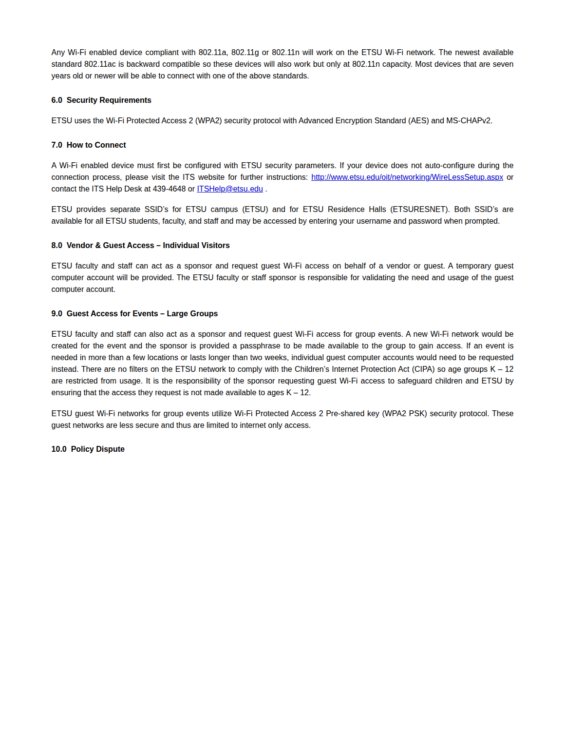Any Wi-Fi enabled device compliant with 802.11a, 802.11g or 802.11n will work on the ETSU Wi-Fi network. The newest available standard 802.11ac is backward compatible so these devices will also work but only at 802.11n capacity. Most devices that are seven years old or newer will be able to connect with one of the above standards.
6.0 Security Requirements
ETSU uses the Wi-Fi Protected Access 2 (WPA2) security protocol with Advanced Encryption Standard (AES) and MS-CHAPv2.
7.0 How to Connect
A Wi-Fi enabled device must first be configured with ETSU security parameters. If your device does not auto-configure during the connection process, please visit the ITS website for further instructions: http://www.etsu.edu/oit/networking/WireLessSetup.aspx or contact the ITS Help Desk at 439-4648 or ITSHelp@etsu.edu .
ETSU provides separate SSID’s for ETSU campus (ETSU) and for ETSU Residence Halls (ETSURESNET). Both SSID’s are available for all ETSU students, faculty, and staff and may be accessed by entering your username and password when prompted.
8.0 Vendor & Guest Access – Individual Visitors
ETSU faculty and staff can act as a sponsor and request guest Wi-Fi access on behalf of a vendor or guest. A temporary guest computer account will be provided. The ETSU faculty or staff sponsor is responsible for validating the need and usage of the guest computer account.
9.0 Guest Access for Events – Large Groups
ETSU faculty and staff can also act as a sponsor and request guest Wi-Fi access for group events. A new Wi-Fi network would be created for the event and the sponsor is provided a passphrase to be made available to the group to gain access. If an event is needed in more than a few locations or lasts longer than two weeks, individual guest computer accounts would need to be requested instead. There are no filters on the ETSU network to comply with the Children’s Internet Protection Act (CIPA) so age groups K – 12 are restricted from usage. It is the responsibility of the sponsor requesting guest Wi-Fi access to safeguard children and ETSU by ensuring that the access they request is not made available to ages K – 12.
ETSU guest Wi-Fi networks for group events utilize Wi-Fi Protected Access 2 Pre-shared key (WPA2 PSK) security protocol. These guest networks are less secure and thus are limited to internet only access.
10.0 Policy Dispute